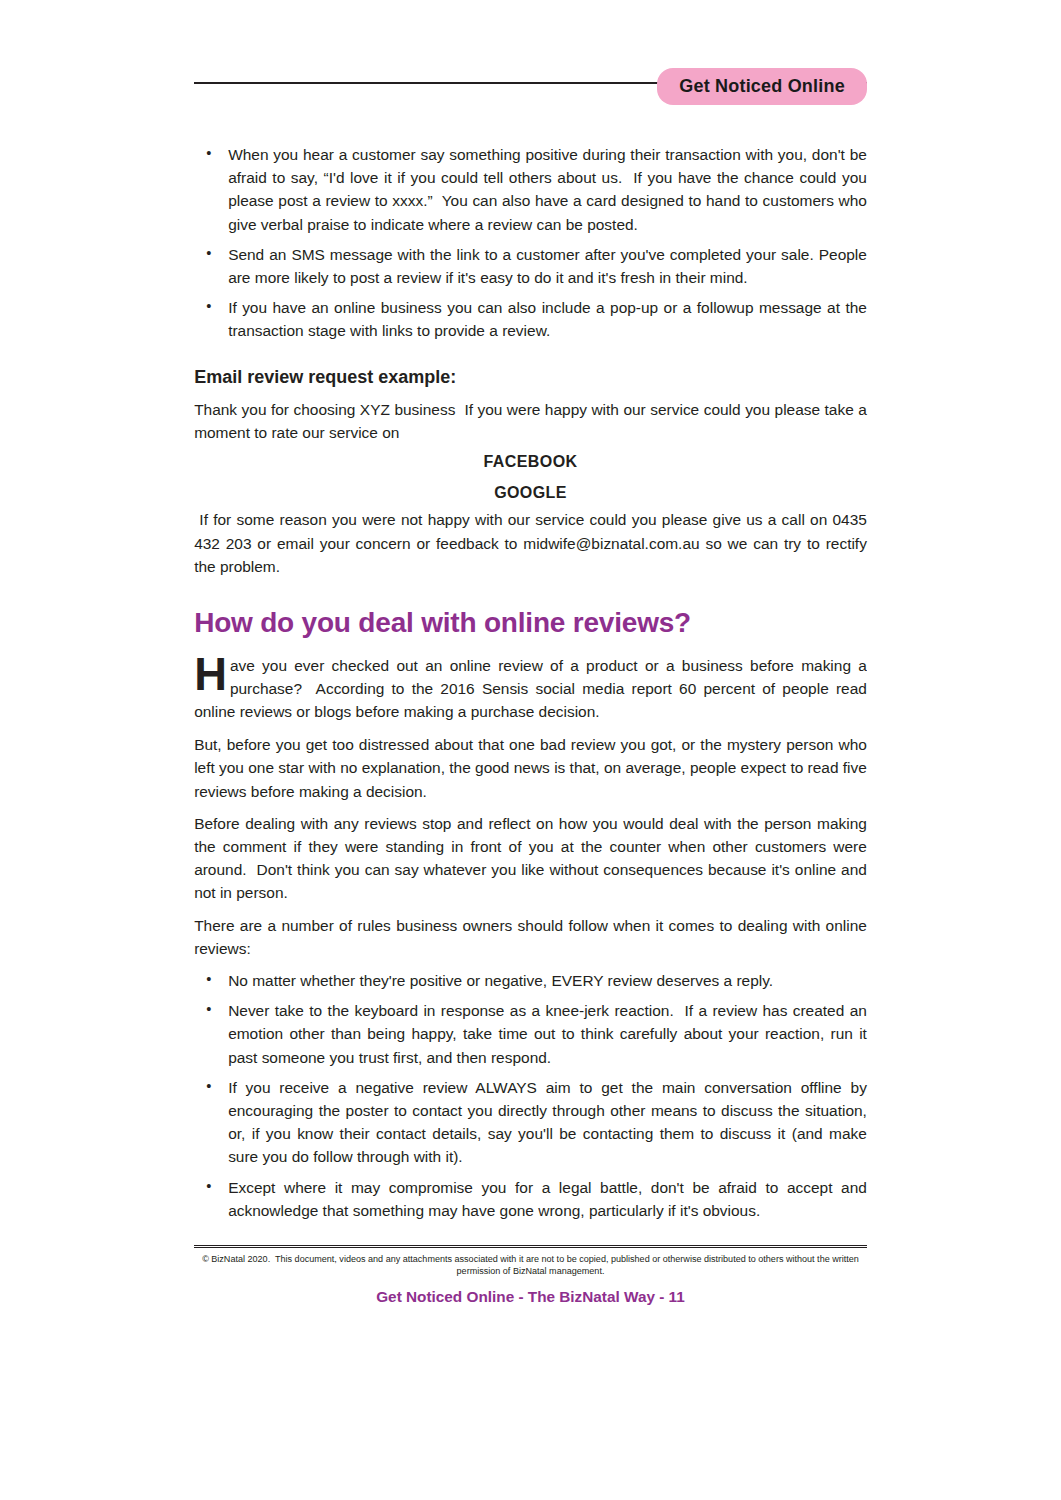Get Noticed Online
When you hear a customer say something positive during their transaction with you, don't be afraid to say, “I'd love it if you could tell others about us. If you have the chance could you please post a review to xxxx.” You can also have a card designed to hand to customers who give verbal praise to indicate where a review can be posted.
Send an SMS message with the link to a customer after you've completed your sale. People are more likely to post a review if it's easy to do it and it's fresh in their mind.
If you have an online business you can also include a pop-up or a followup message at the transaction stage with links to provide a review.
Email review request example:
Thank you for choosing XYZ business If you were happy with our service could you please take a moment to rate our service on
FACEBOOK
GOOGLE
If for some reason you were not happy with our service could you please give us a call on 0435 432 203 or email your concern or feedback to midwife@biznatal.com.au so we can try to rectify the problem.
How do you deal with online reviews?
Have you ever checked out an online review of a product or a business before making a purchase? According to the 2016 Sensis social media report 60 percent of people read online reviews or blogs before making a purchase decision.
But, before you get too distressed about that one bad review you got, or the mystery person who left you one star with no explanation, the good news is that, on average, people expect to read five reviews before making a decision.
Before dealing with any reviews stop and reflect on how you would deal with the person making the comment if they were standing in front of you at the counter when other customers were around. Don't think you can say whatever you like without consequences because it's online and not in person.
There are a number of rules business owners should follow when it comes to dealing with online reviews:
No matter whether they're positive or negative, EVERY review deserves a reply.
Never take to the keyboard in response as a knee-jerk reaction. If a review has created an emotion other than being happy, take time out to think carefully about your reaction, run it past someone you trust first, and then respond.
If you receive a negative review ALWAYS aim to get the main conversation offline by encouraging the poster to contact you directly through other means to discuss the situation, or, if you know their contact details, say you'll be contacting them to discuss it (and make sure you do follow through with it).
Except where it may compromise you for a legal battle, don't be afraid to accept and acknowledge that something may have gone wrong, particularly if it's obvious.
© BizNatal 2020. This document, videos and any attachments associated with it are not to be copied, published or otherwise distributed to others without the written permission of BizNatal management.
Get Noticed Online - The BizNatal Way - 11